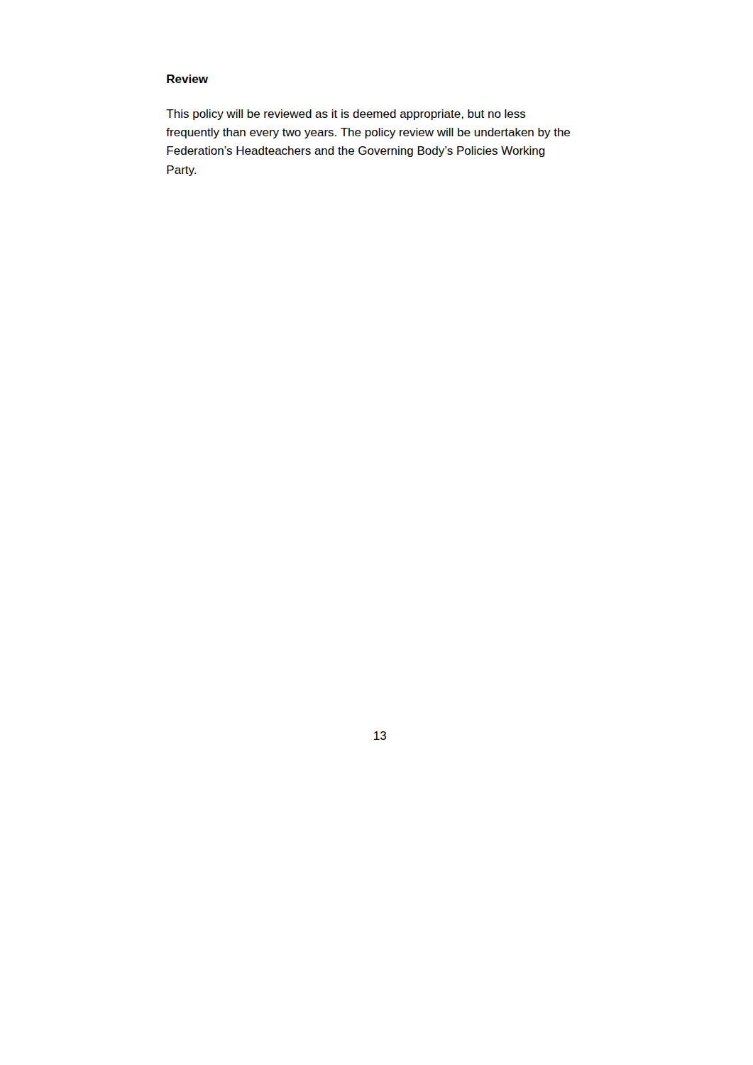Review
This policy will be reviewed as it is deemed appropriate, but no less frequently than every two years. The policy review will be undertaken by the Federation’s Headteachers and the Governing Body’s Policies Working Party.
13